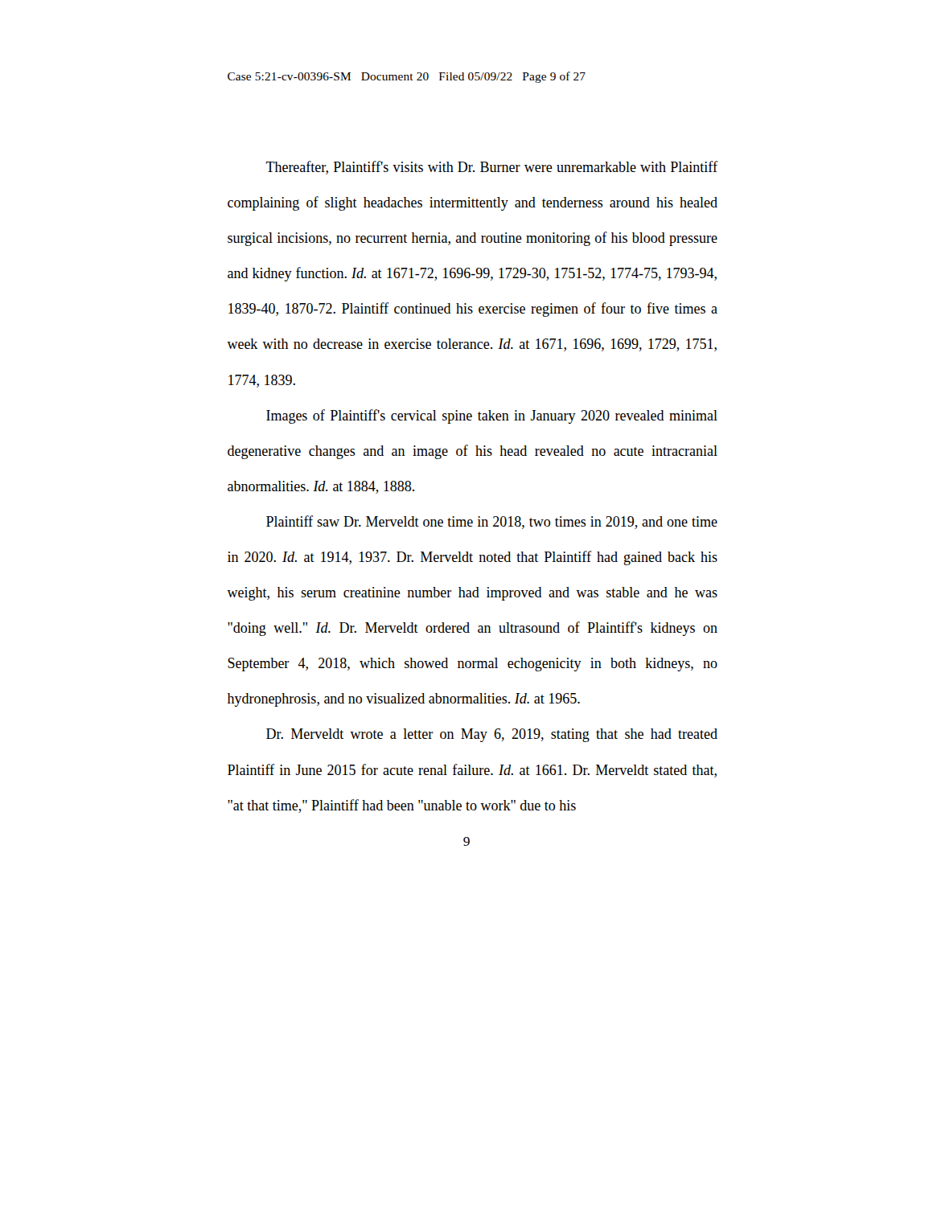Case 5:21-cv-00396-SM Document 20 Filed 05/09/22 Page 9 of 27
Thereafter, Plaintiff's visits with Dr. Burner were unremarkable with Plaintiff complaining of slight headaches intermittently and tenderness around his healed surgical incisions, no recurrent hernia, and routine monitoring of his blood pressure and kidney function. Id. at 1671-72, 1696-99, 1729-30, 1751-52, 1774-75, 1793-94, 1839-40, 1870-72. Plaintiff continued his exercise regimen of four to five times a week with no decrease in exercise tolerance. Id. at 1671, 1696, 1699, 1729, 1751, 1774, 1839.
Images of Plaintiff's cervical spine taken in January 2020 revealed minimal degenerative changes and an image of his head revealed no acute intracranial abnormalities. Id. at 1884, 1888.
Plaintiff saw Dr. Merveldt one time in 2018, two times in 2019, and one time in 2020. Id. at 1914, 1937. Dr. Merveldt noted that Plaintiff had gained back his weight, his serum creatinine number had improved and was stable and he was "doing well." Id. Dr. Merveldt ordered an ultrasound of Plaintiff's kidneys on September 4, 2018, which showed normal echogenicity in both kidneys, no hydronephrosis, and no visualized abnormalities. Id. at 1965.
Dr. Merveldt wrote a letter on May 6, 2019, stating that she had treated Plaintiff in June 2015 for acute renal failure. Id. at 1661. Dr. Merveldt stated that, "at that time," Plaintiff had been "unable to work" due to his
9